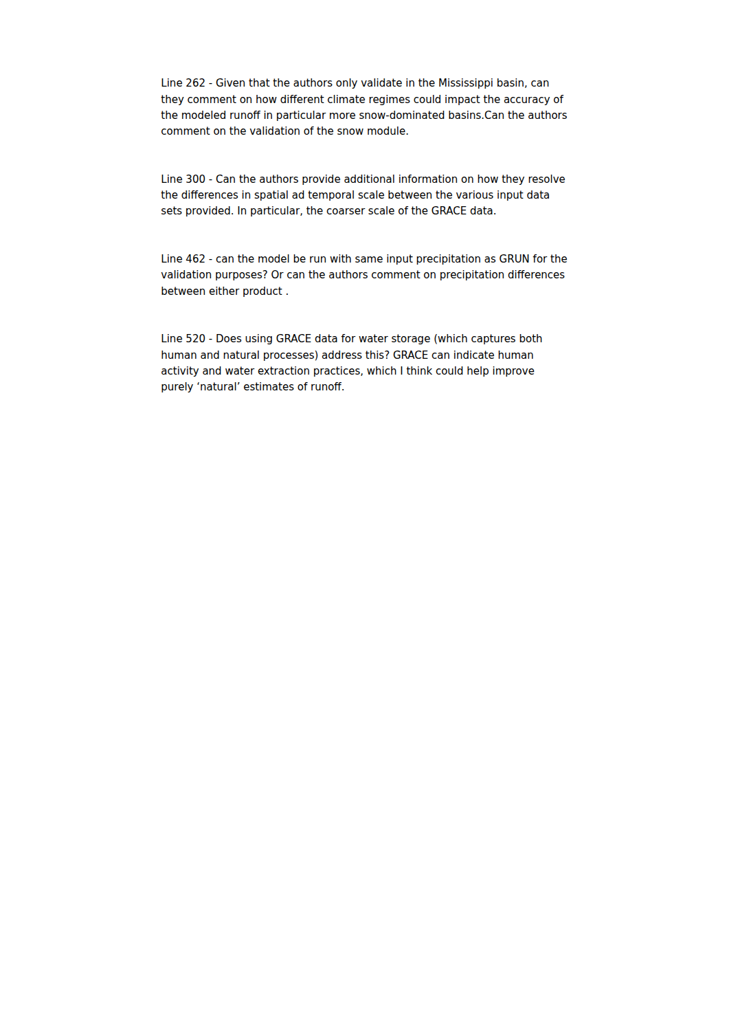Line 262 - Given that the authors only validate in the Mississippi basin, can they comment on how different climate regimes could impact the accuracy of the modeled runoff in particular more snow-dominated basins.Can the authors comment on the validation of the snow module.
Line 300 - Can the authors provide additional information on how they resolve the differences in spatial ad temporal scale between the various input data sets provided. In particular, the coarser scale of the GRACE data.
Line 462 - can the model be run with same input precipitation as GRUN for the validation purposes? Or can the authors comment on precipitation differences between either product .
Line 520 - Does using GRACE data for water storage (which captures both human and natural processes) address this? GRACE can indicate human activity and water extraction practices, which I think could help improve purely ‘natural’ estimates of runoff.